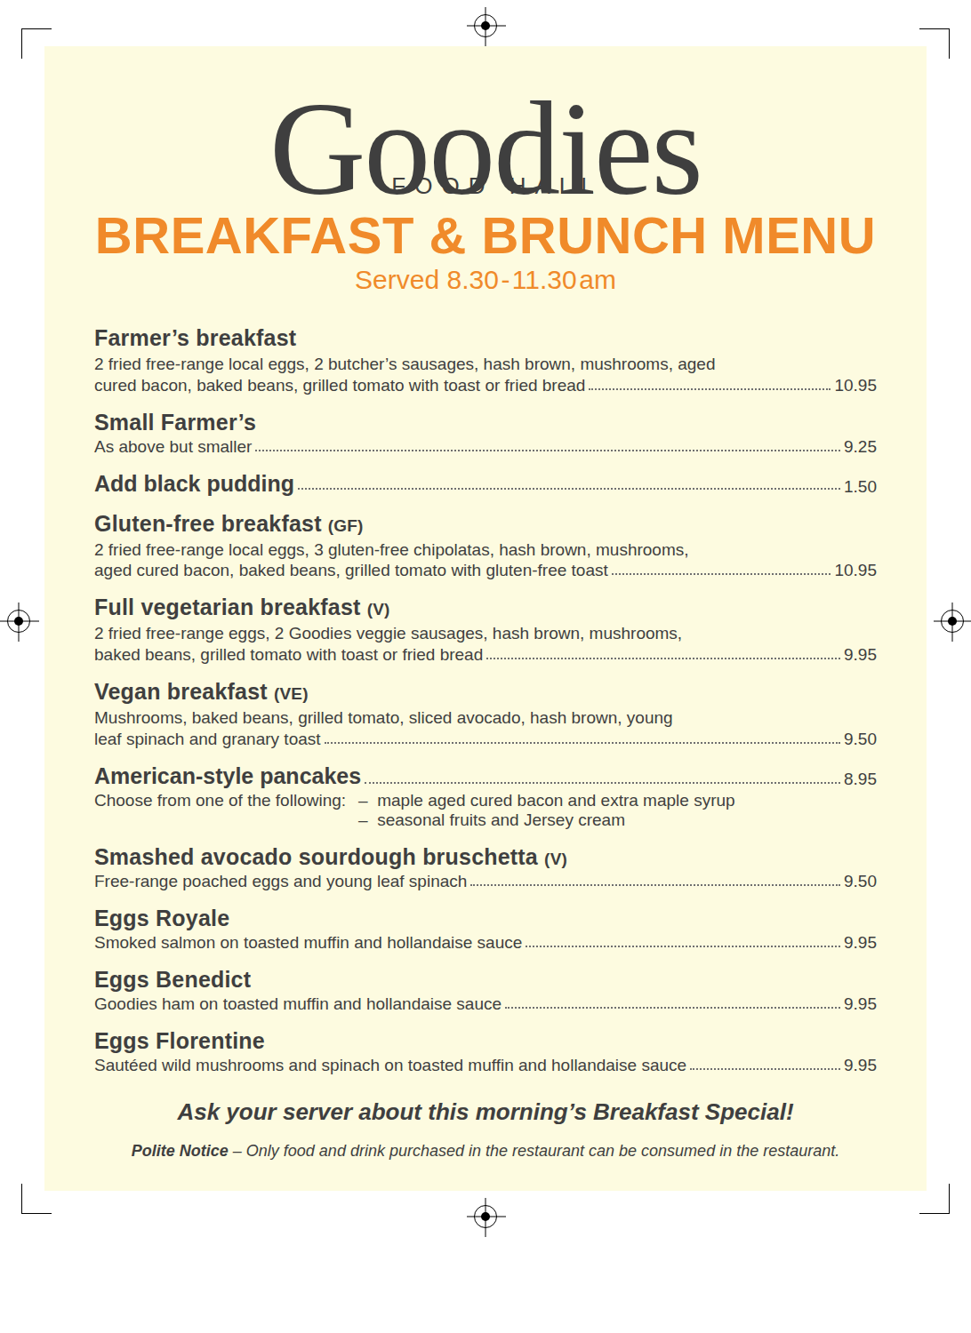Goodies FOOD HALL
BREAKFAST & BRUNCH MENU
Served 8.30 - 11.30 am
Farmer’s breakfast
2 fried free-range local eggs, 2 butcher’s sausages, hash brown, mushrooms, aged
cured bacon, baked beans, grilled tomato with toast or fried bread 10.95
Small Farmer’s
As above but smaller 9.25
Add black pudding 1.50
Gluten-free breakfast (GF)
2 fried free-range local eggs, 3 gluten-free chipolatas, hash brown, mushrooms,
aged cured bacon, baked beans, grilled tomato with gluten-free toast 10.95
Full vegetarian breakfast (V)
2 fried free-range eggs, 2 Goodies veggie sausages, hash brown, mushrooms,
baked beans, grilled tomato with toast or fried bread 9.95
Vegan breakfast (VE)
Mushrooms, baked beans, grilled tomato, sliced avocado, hash brown, young
leaf spinach and granary toast 9.50
American-style pancakes 8.95
Choose from one of the following: – maple aged cured bacon and extra maple syrup – seasonal fruits and Jersey cream
Smashed avocado sourdough bruschetta (V)
Free-range poached eggs and young leaf spinach 9.50
Eggs Royale
Smoked salmon on toasted muffin and hollandaise sauce 9.95
Eggs Benedict
Goodies ham on toasted muffin and hollandaise sauce 9.95
Eggs Florentine
Sautéed wild mushrooms and spinach on toasted muffin and hollandaise sauce 9.95
Ask your server about this morning’s Breakfast Special!
Polite Notice – Only food and drink purchased in the restaurant can be consumed in the restaurant.